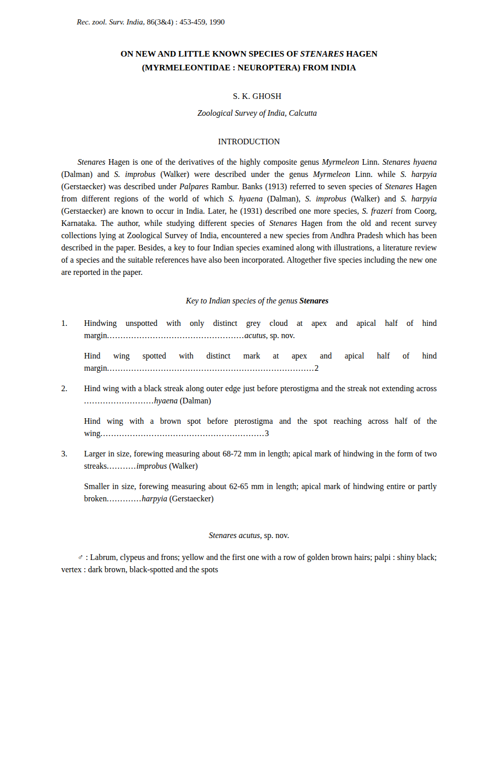Rec. zool. Surv. India, 86(3&4) : 453-459, 1990
On New and Little Known Species of Stenares Hagen
(Myrmeleontidae : Neuroptera) from India
S. K. GHOSH
Zoological Survey of India, Calcutta
Introduction
Stenares Hagen is one of the derivatives of the highly composite genus Myrmeleon Linn. Stenares hyaena (Dalman) and S. improbus (Walker) were described under the genus Myrmeleon Linn. while S. harpyia (Gerstaecker) was described under Palpares Rambur. Banks (1913) referred to seven species of Stenares Hagen from different regions of the world of which S. hyaena (Dalman), S. improbus (Walker) and S. harpyia (Gerstaecker) are known to occur in India. Later, he (1931) described one more species, S. frazeri from Coorg, Karnataka. The author, while studying different species of Stenares Hagen from the old and recent survey collections lying at Zoological Survey of India, encountered a new species from Andhra Pradesh which has been described in the paper. Besides, a key to four Indian species examined along with illustrations, a literature review of a species and the suitable references have also been incorporated. Altogether five species including the new one are reported in the paper.
Key to Indian species of the genus Stenares
| 1. | Hindwing unspotted with only distinct grey cloud at apex and apical half of hind margin ................................................... acutus , sp. nov. Hind wing spotted with distinct mark at apex and apical half of hind margin ............................................................................. 2 |
| 2. | Hind wing with a black streak along outer edge just before pterostigma and the streak not extending across .......................... hyaena (Dalman) Hind wing with a brown spot before pterostigma and the spot reaching across half of the wing ............................................................. 3 |
| 3. | Larger in size, forewing measuring about 68-72 mm in length; apical mark of hindwing in the form of two streaks ........... improbus (Walker) Smaller in size, forewing measuring about 62-65 mm in length; apical mark of hindwing entire or partly broken ............. harpyia (Gerstaecker) |
Stenares acutus, sp. nov.
♂ : Labrum, clypeus and frons; yellow and the first one with a row of golden brown hairs; palpi : shiny black; vertex : dark brown, black-spotted and the spots